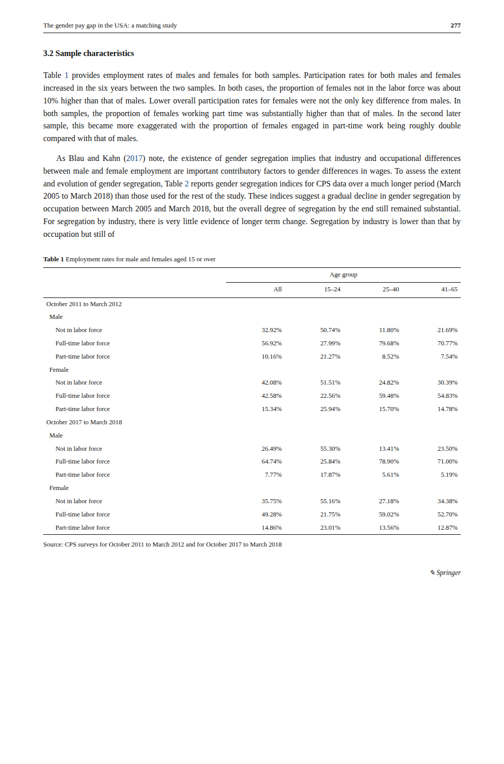The gender pay gap in the USA: a matching study 277
3.2 Sample characteristics
Table 1 provides employment rates of males and females for both samples. Participation rates for both males and females increased in the six years between the two samples. In both cases, the proportion of females not in the labor force was about 10% higher than that of males. Lower overall participation rates for females were not the only key difference from males. In both samples, the proportion of females working part time was substantially higher than that of males. In the second later sample, this became more exaggerated with the proportion of females engaged in part-time work being roughly double compared with that of males.
As Blau and Kahn (2017) note, the existence of gender segregation implies that industry and occupational differences between male and female employment are important contributory factors to gender differences in wages. To assess the extent and evolution of gender segregation, Table 2 reports gender segregation indices for CPS data over a much longer period (March 2005 to March 2018) than those used for the rest of the study. These indices suggest a gradual decline in gender segregation by occupation between March 2005 and March 2018, but the overall degree of segregation by the end still remained substantial. For segregation by industry, there is very little evidence of longer term change. Segregation by industry is lower than that by occupation but still of
Table 1 Employment rates for male and females aged 15 or over
| | Age group |
| --- | --- |
| | All | 15–24 | 25–40 | 41–65 |
| October 2011 to March 2012 | | | | |
| Male | | | | |
| Not in labor force | 32.92% | 50.74% | 11.80% | 21.69% |
| Full-time labor force | 56.92% | 27.99% | 79.68% | 70.77% |
| Part-time labor force | 10.16% | 21.27% | 8.52% | 7.54% |
| Female | | | | |
| Not in labor force | 42.08% | 51.51% | 24.82% | 30.39% |
| Full-time labor force | 42.58% | 22.56% | 59.48% | 54.83% |
| Part-time labor force | 15.34% | 25.94% | 15.70% | 14.78% |
| October 2017 to March 2018 | | | | |
| Male | | | | |
| Not in labor force | 26.49% | 55.30% | 13.41% | 23.50% |
| Full-time labor force | 64.74% | 25.84% | 78.90% | 71.00% |
| Part-time labor force | 7.77% | 17.87% | 5.61% | 5.19% |
| Female | | | | |
| Not in labor force | 35.75% | 55.16% | 27.18% | 34.38% |
| Full-time labor force | 49.28% | 21.75% | 59.02% | 52.70% |
| Part-time labor force | 14.86% | 23.01% | 13.56% | 12.87% |
Source: CPS surveys for October 2011 to March 2012 and for October 2017 to March 2018
✎ Springer